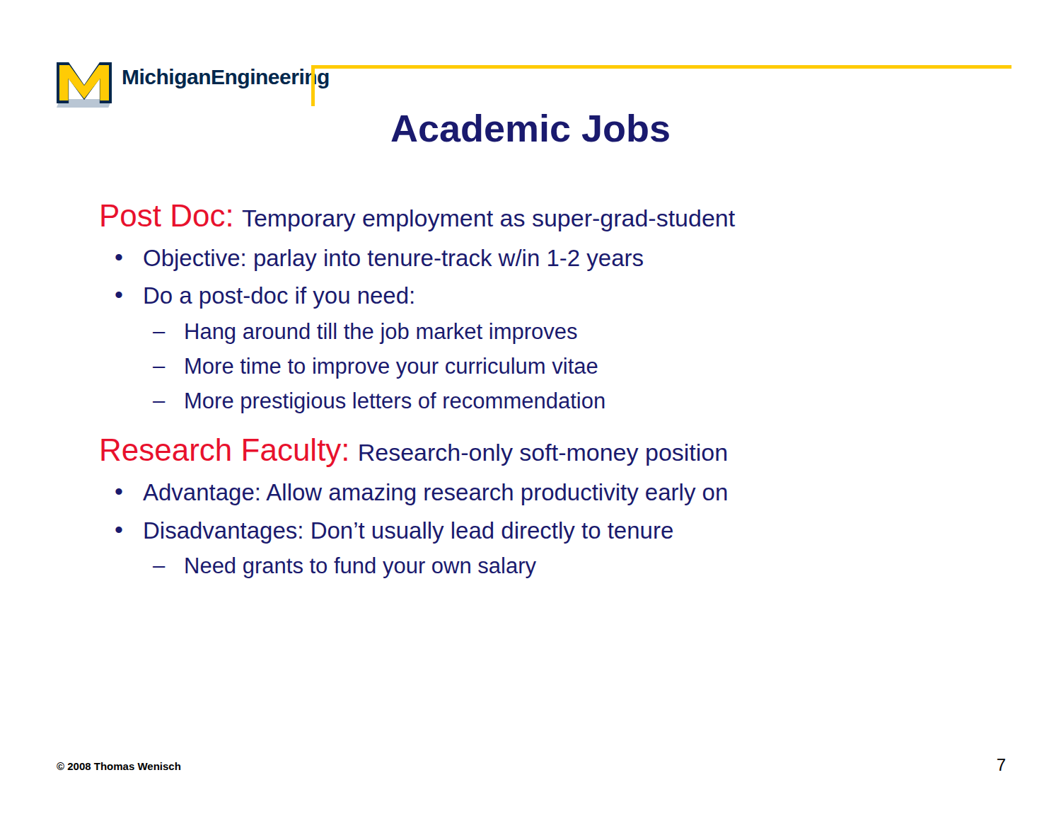MichiganEngineering
Academic Jobs
Post Doc: Temporary employment as super-grad-student
Objective: parlay into tenure-track w/in 1-2 years
Do a post-doc if you need:
Hang around till the job market improves
More time to improve your curriculum vitae
More prestigious letters of recommendation
Research Faculty: Research-only soft-money position
Advantage: Allow amazing research productivity early on
Disadvantages: Don’t usually lead directly to tenure
Need grants to fund your own salary
© 2008 Thomas Wenisch
7